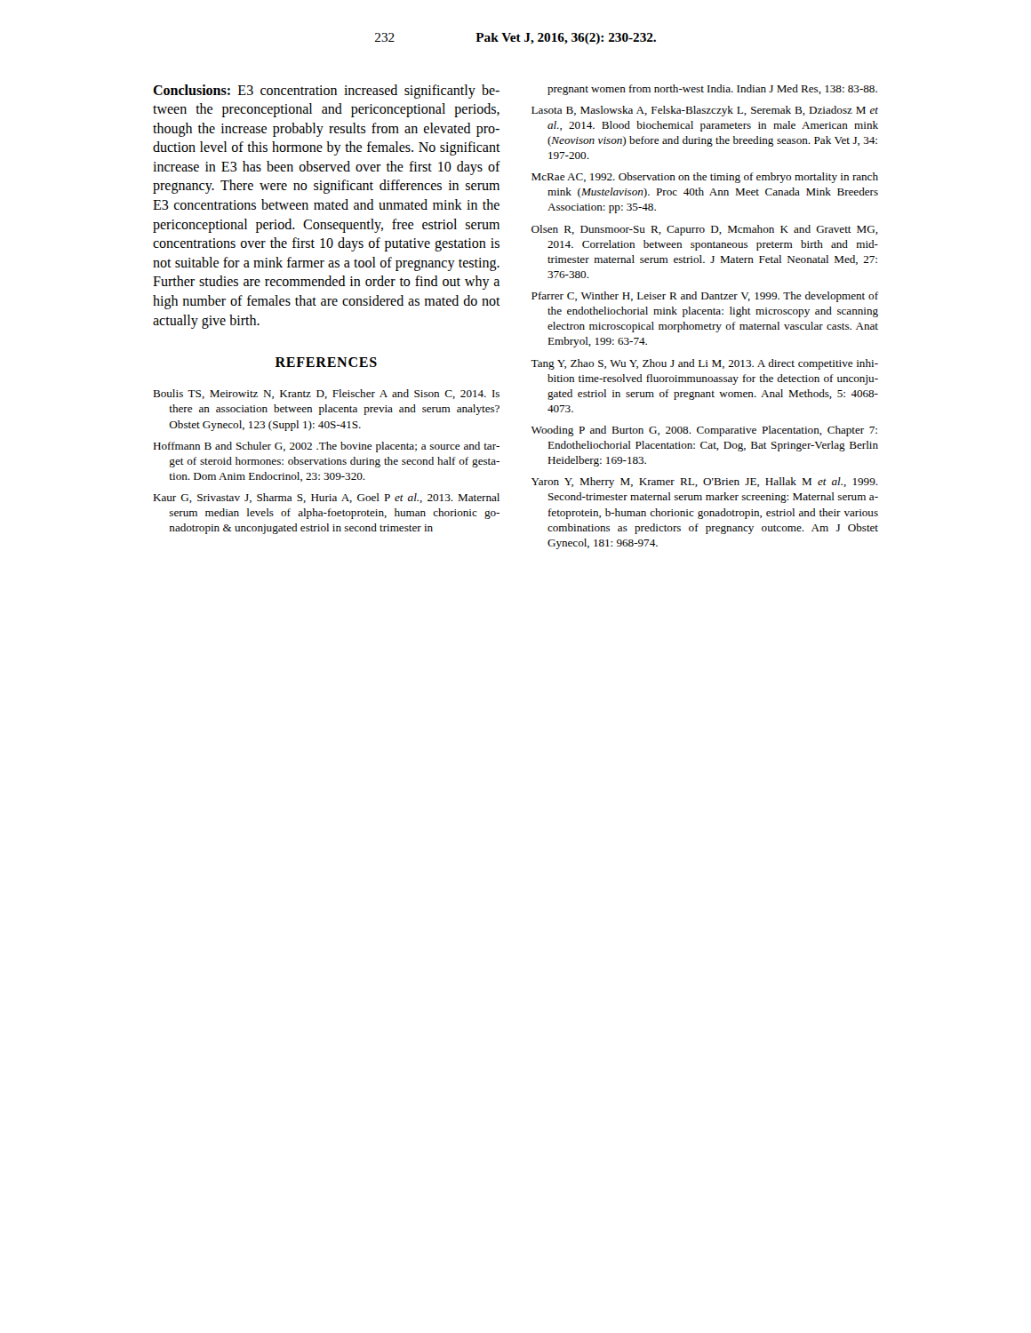232 Pak Vet J, 2016, 36(2): 230-232.
Conclusions: E3 concentration increased significantly between the preconceptional and periconceptional periods, though the increase probably results from an elevated production level of this hormone by the females. No significant increase in E3 has been observed over the first 10 days of pregnancy. There were no significant differences in serum E3 concentrations between mated and unmated mink in the periconceptional period. Consequently, free estriol serum concentrations over the first 10 days of putative gestation is not suitable for a mink farmer as a tool of pregnancy testing. Further studies are recommended in order to find out why a high number of females that are considered as mated do not actually give birth.
REFERENCES
Boulis TS, Meirowitz N, Krantz D, Fleischer A and Sison C, 2014. Is there an association between placenta previa and serum analytes? Obstet Gynecol, 123 (Suppl 1): 40S-41S.
Hoffmann B and Schuler G, 2002 .The bovine placenta; a source and target of steroid hormones: observations during the second half of gestation. Dom Anim Endocrinol, 23: 309-320.
Kaur G, Srivastav J, Sharma S, Huria A, Goel P et al., 2013. Maternal serum median levels of alpha-foetoprotein, human chorionic gonadotropin & unconjugated estriol in second trimester in
pregnant women from north-west India. Indian J Med Res, 138: 83-88.
Lasota B, Maslowska A, Felska-Blaszczyk L, Seremak B, Dziadosz M et al., 2014. Blood biochemical parameters in male American mink (Neovison vison) before and during the breeding season. Pak Vet J, 34: 197-200.
McRae AC, 1992. Observation on the timing of embryo mortality in ranch mink (Mustelavison). Proc 40th Ann Meet Canada Mink Breeders Association: pp: 35-48.
Olsen R, Dunsmoor-Su R, Capurro D, Mcmahon K and Gravett MG, 2014. Correlation between spontaneous preterm birth and mid-trimester maternal serum estriol. J Matern Fetal Neonatal Med, 27: 376-380.
Pfarrer C, Winther H, Leiser R and Dantzer V, 1999. The development of the endotheliochorial mink placenta: light microscopy and scanning electron microscopical morphometry of maternal vascular casts. Anat Embryol, 199: 63-74.
Tang Y, Zhao S, Wu Y, Zhou J and Li M, 2013. A direct competitive inhibition time-resolved fluoroimmunoassay for the detection of unconjugated estriol in serum of pregnant women. Anal Methods, 5: 4068-4073.
Wooding P and Burton G, 2008. Comparative Placentation, Chapter 7: Endotheliochorial Placentation: Cat, Dog, Bat Springer-Verlag Berlin Heidelberg: 169-183.
Yaron Y, Mherry M, Kramer RL, O'Brien JE, Hallak M et al., 1999. Second-trimester maternal serum marker screening: Maternal serum a-fetoprotein, b-human chorionic gonadotropin, estriol and their various combinations as predictors of pregnancy outcome. Am J Obstet Gynecol, 181: 968-974.